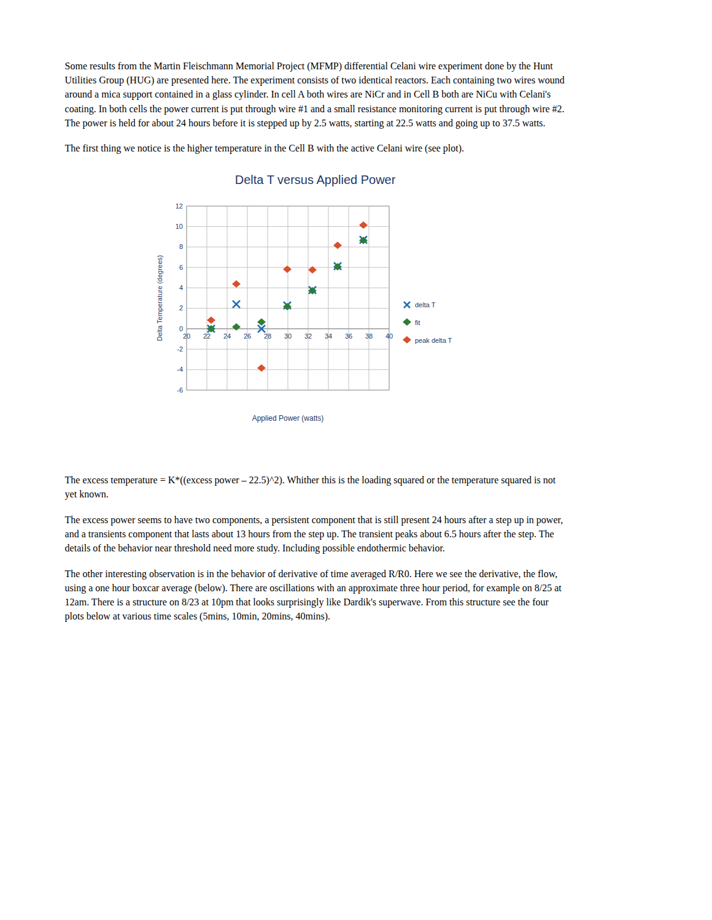Some results from the Martin Fleischmann Memorial Project (MFMP) differential Celani wire experiment done by the Hunt Utilities Group (HUG) are presented here. The experiment consists of two identical reactors. Each containing two wires wound around a mica support contained in a glass cylinder. In cell A both wires are NiCr and in Cell B both are NiCu with Celani's coating. In both cells the power current is put through wire #1 and a small resistance monitoring current is put through wire #2. The power is held for about 24 hours before it is stepped up by 2.5 watts, starting at 22.5 watts and going up to 37.5 watts.
The first thing we notice is the higher temperature in the Cell B with the active Celani wire (see plot).
Delta T versus Applied Power
Delta T versus Applied Power 12 10 8 6 4 2 0 -2 -4 -6 20 22 24 26 28 30 32 34 36 38 40 Delta Temperature (degrees) Applied Power (watts) delta T fit peak delta T
The excess temperature = K*((excess power – 22.5)^2). Whither this is the loading squared or the temperature squared is not yet known.
The excess power seems to have two components, a persistent component that is still present 24 hours after a step up in power, and a transients component that lasts about 13 hours from the step up. The transient peaks about 6.5 hours after the step. The details of the behavior near threshold need more study. Including possible endothermic behavior.
The other interesting observation is in the behavior of derivative of time averaged R/R0. Here we see the derivative, the flow, using a one hour boxcar average (below). There are oscillations with an approximate three hour period, for example on 8/25 at 12am. There is a structure on 8/23 at 10pm that looks surprisingly like Dardik's superwave. From this structure see the four plots below at various time scales (5mins, 10min, 20mins, 40mins).